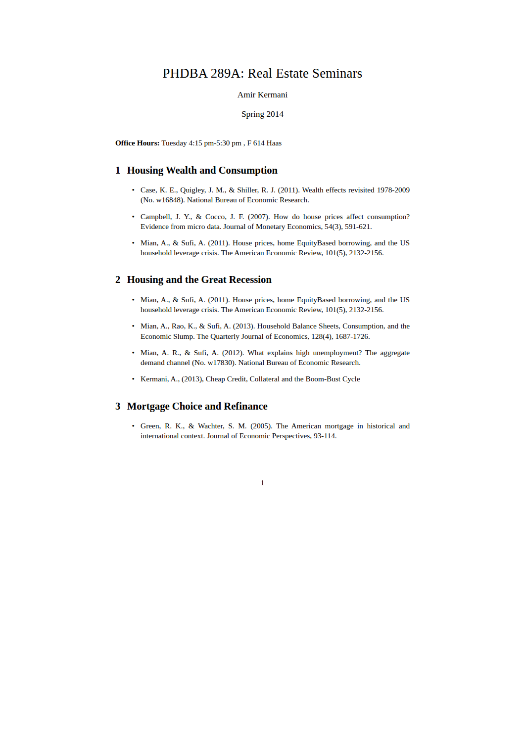PHDBA 289A: Real Estate Seminars
Amir Kermani
Spring 2014
Office Hours: Tuesday 4:15 pm-5:30 pm , F 614 Haas
1 Housing Wealth and Consumption
Case, K. E., Quigley, J. M., & Shiller, R. J. (2011). Wealth effects revisited 1978-2009 (No. w16848). National Bureau of Economic Research.
Campbell, J. Y., & Cocco, J. F. (2007). How do house prices affect consumption? Evidence from micro data. Journal of Monetary Economics, 54(3), 591-621.
Mian, A., & Sufi, A. (2011). House prices, home EquityBased borrowing, and the US household leverage crisis. The American Economic Review, 101(5), 2132-2156.
2 Housing and the Great Recession
Mian, A., & Sufi, A. (2011). House prices, home EquityBased borrowing, and the US household leverage crisis. The American Economic Review, 101(5), 2132-2156.
Mian, A., Rao, K., & Sufi, A. (2013). Household Balance Sheets, Consumption, and the Economic Slump. The Quarterly Journal of Economics, 128(4), 1687-1726.
Mian, A. R., & Sufi, A. (2012). What explains high unemployment? The aggregate demand channel (No. w17830). National Bureau of Economic Research.
Kermani, A., (2013), Cheap Credit, Collateral and the Boom-Bust Cycle
3 Mortgage Choice and Refinance
Green, R. K., & Wachter, S. M. (2005). The American mortgage in historical and international context. Journal of Economic Perspectives, 93-114.
1